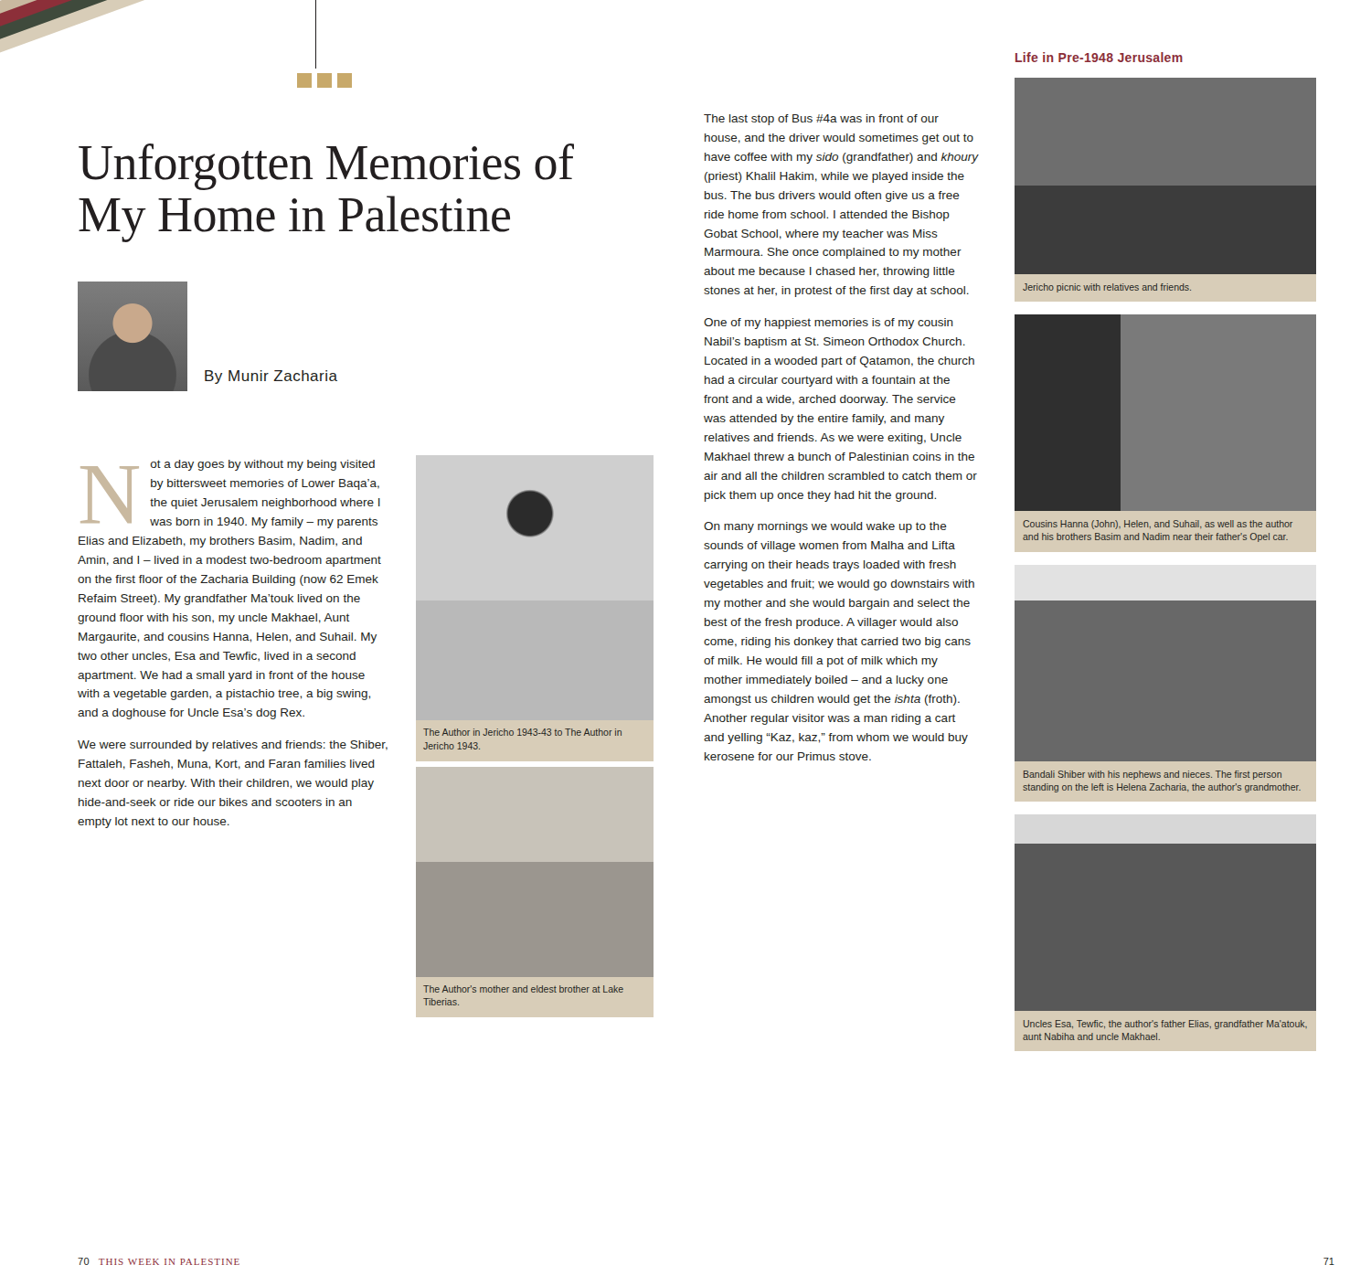Unforgotten Memories of My Home in Palestine
By Munir Zacharia
Not a day goes by without my being visited by bittersweet memories of Lower Baqa’a, the quiet Jerusalem neighborhood where I was born in 1940. My family – my parents Elias and Elizabeth, my brothers Basim, Nadim, and Amin, and I – lived in a modest two-bedroom apartment on the first floor of the Zacharia Building (now 62 Emek Refaim Street). My grandfather Ma’touk lived on the ground floor with his son, my uncle Makhael, Aunt Margaurite, and cousins Hanna, Helen, and Suhail. My two other uncles, Esa and Tewfic, lived in a second apartment. We had a small yard in front of the house with a vegetable garden, a pistachio tree, a big swing, and a doghouse for Uncle Esa’s dog Rex.
We were surrounded by relatives and friends: the Shiber, Fattaleh, Fasheh, Muna, Kort, and Faran families lived next door or nearby. With their children, we would play hide-and-seek or ride our bikes and scooters in an empty lot next to our house.
The Author in Jericho 1943-43 to The Author in Jericho 1943.
The Author's mother and eldest brother at Lake Tiberias.
70 THIS WEEK IN PALESTINE
The last stop of Bus #4a was in front of our house, and the driver would sometimes get out to have coffee with my sido (grandfather) and khoury (priest) Khalil Hakim, while we played inside the bus. The bus drivers would often give us a free ride home from school. I attended the Bishop Gobat School, where my teacher was Miss Marmoura. She once complained to my mother about me because I chased her, throwing little stones at her, in protest of the first day at school.
One of my happiest memories is of my cousin Nabil’s baptism at St. Simeon Orthodox Church. Located in a wooded part of Qatamon, the church had a circular courtyard with a fountain at the front and a wide, arched doorway. The service was attended by the entire family, and many relatives and friends. As we were exiting, Uncle Makhael threw a bunch of Palestinian coins in the air and all the children scrambled to catch them or pick them up once they had hit the ground.
On many mornings we would wake up to the sounds of village women from Malha and Lifta carrying on their heads trays loaded with fresh vegetables and fruit; we would go downstairs with my mother and she would bargain and select the best of the fresh produce. A villager would also come, riding his donkey that carried two big cans of milk. He would fill a pot of milk which my mother immediately boiled – and a lucky one amongst us children would get the ishta (froth). Another regular visitor was a man riding a cart and yelling “Kaz, kaz,” from whom we would buy kerosene for our Primus stove.
Life in Pre-1948 Jerusalem
Jericho picnic with relatives and friends.
Cousins Hanna (John), Helen, and Suhail, as well as the author and his brothers Basim and Nadim near their father's Opel car.
Bandali Shiber with his nephews and nieces. The first person standing on the left is Helena Zacharia, the author's grandmother.
Uncles Esa, Tewfic, the author's father Elias, grandfather Ma'atouk, aunt Nabiha and uncle Makhael.
71